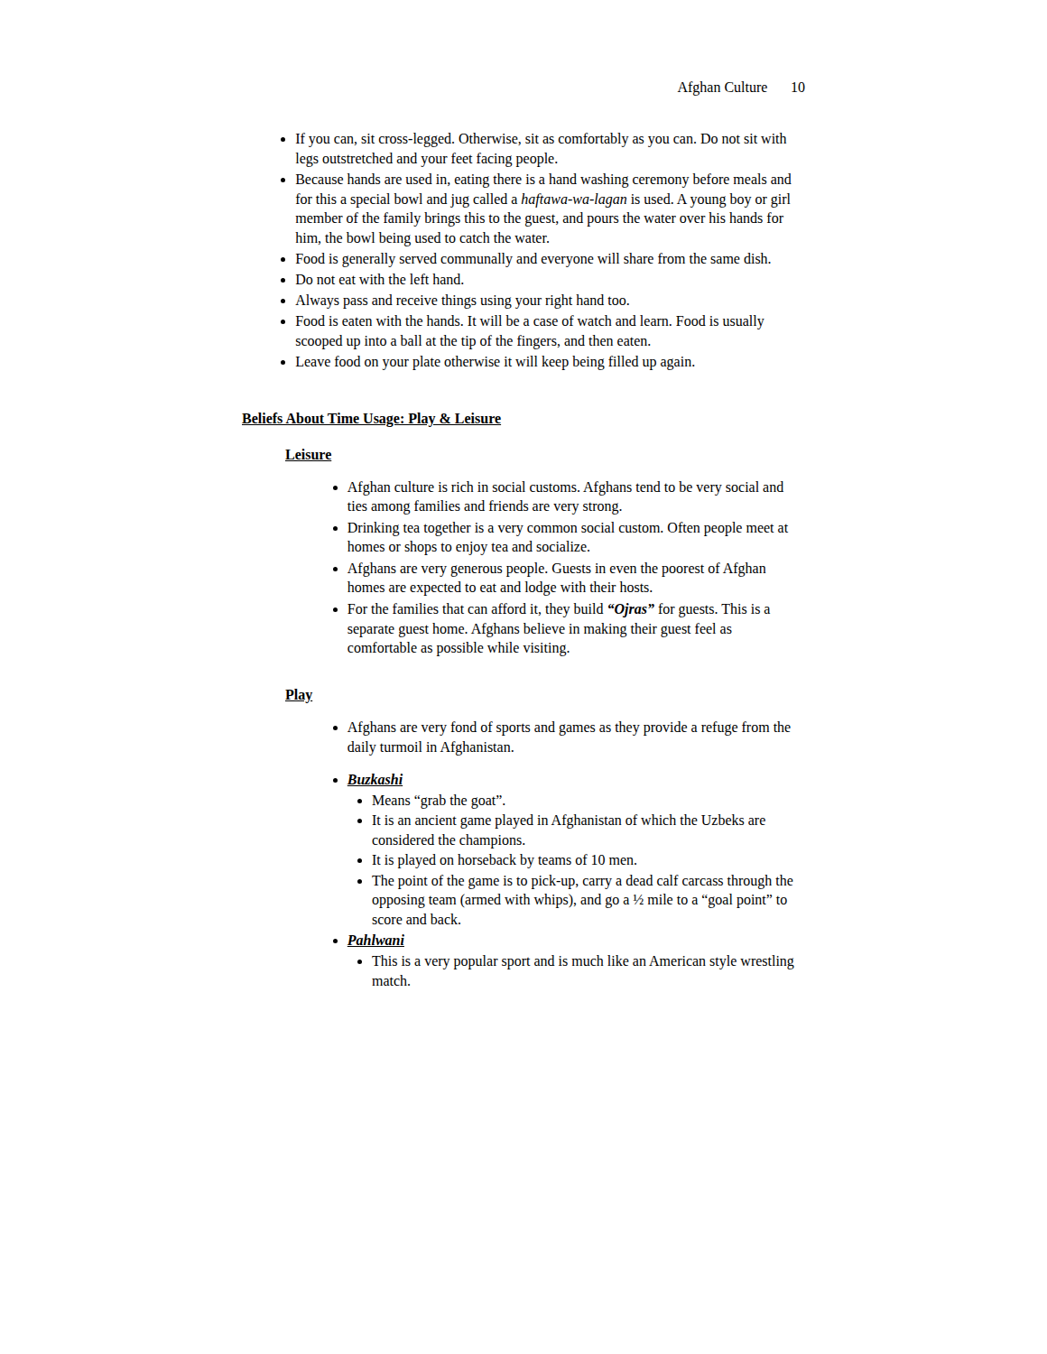Afghan Culture10
If you can, sit cross-legged. Otherwise, sit as comfortably as you can. Do not sit with legs outstretched and your feet facing people.
Because hands are used in, eating there is a hand washing ceremony before meals and for this a special bowl and jug called a haftawa-wa-lagan is used. A young boy or girl member of the family brings this to the guest, and pours the water over his hands for him, the bowl being used to catch the water.
Food is generally served communally and everyone will share from the same dish.
Do not eat with the left hand.
Always pass and receive things using your right hand too.
Food is eaten with the hands. It will be a case of watch and learn. Food is usually scooped up into a ball at the tip of the fingers, and then eaten.
Leave food on your plate otherwise it will keep being filled up again.
Beliefs About Time Usage: Play & Leisure
Leisure
Afghan culture is rich in social customs. Afghans tend to be very social and ties among families and friends are very strong.
Drinking tea together is a very common social custom. Often people meet at homes or shops to enjoy tea and socialize.
Afghans are very generous people. Guests in even the poorest of Afghan homes are expected to eat and lodge with their hosts.
For the families that can afford it, they build “Ojras” for guests. This is a separate guest home. Afghans believe in making their guest feel as comfortable as possible while visiting.
Play
Afghans are very fond of sports and games as they provide a refuge from the daily turmoil in Afghanistan.
Buzkashi
Means “grab the goat”.
It is an ancient game played in Afghanistan of which the Uzbeks are considered the champions.
It is played on horseback by teams of 10 men.
The point of the game is to pick-up, carry a dead calf carcass through the opposing team (armed with whips), and go a ½ mile to a “goal point” to score and back.
Pahlwani
This is a very popular sport and is much like an American style wrestling match.